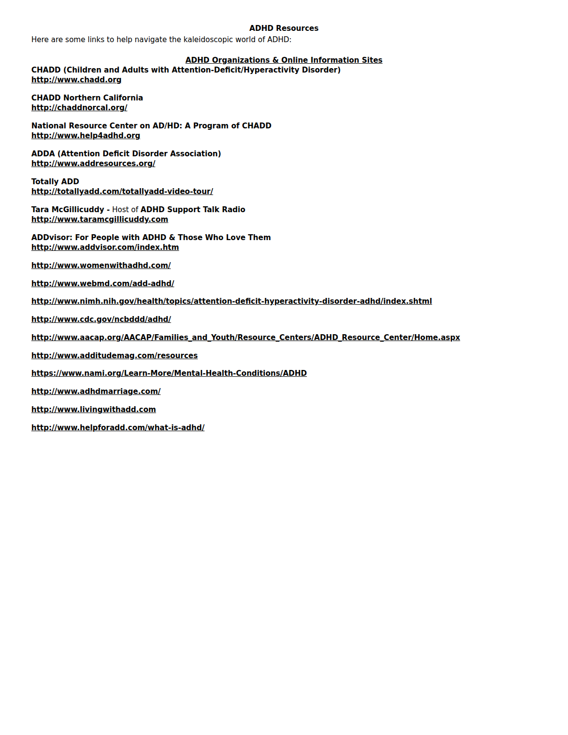ADHD Resources
Here are some links to help navigate the kaleidoscopic world of ADHD:
ADHD Organizations & Online Information Sites
CHADD (Children and Adults with Attention-Deficit/Hyperactivity Disorder)
http://www.chadd.org
CHADD Northern California
http://chaddnorcal.org/
National Resource Center on AD/HD: A Program of CHADD
http://www.help4adhd.org
ADDA (Attention Deficit Disorder Association)
http://www.addresources.org/
Totally ADD
http://totallyadd.com/totallyadd-video-tour/
Tara McGillicuddy - Host of ADHD Support Talk Radio
http://www.taramcgillicuddy.com
ADDvisor: For People with ADHD & Those Who Love Them
http://www.addvisor.com/index.htm
http://www.womenwithadhd.com/
http://www.webmd.com/add-adhd/
http://www.nimh.nih.gov/health/topics/attention-deficit-hyperactivity-disorder-adhd/index.shtml
http://www.cdc.gov/ncbddd/adhd/
http://www.aacap.org/AACAP/Families_and_Youth/Resource_Centers/ADHD_Resource_Center/Home.aspx
http://www.additudemag.com/resources
https://www.nami.org/Learn-More/Mental-Health-Conditions/ADHD
http://www.adhdmarriage.com/
http://www.livingwithadd.com
http://www.helpforadd.com/what-is-adhd/